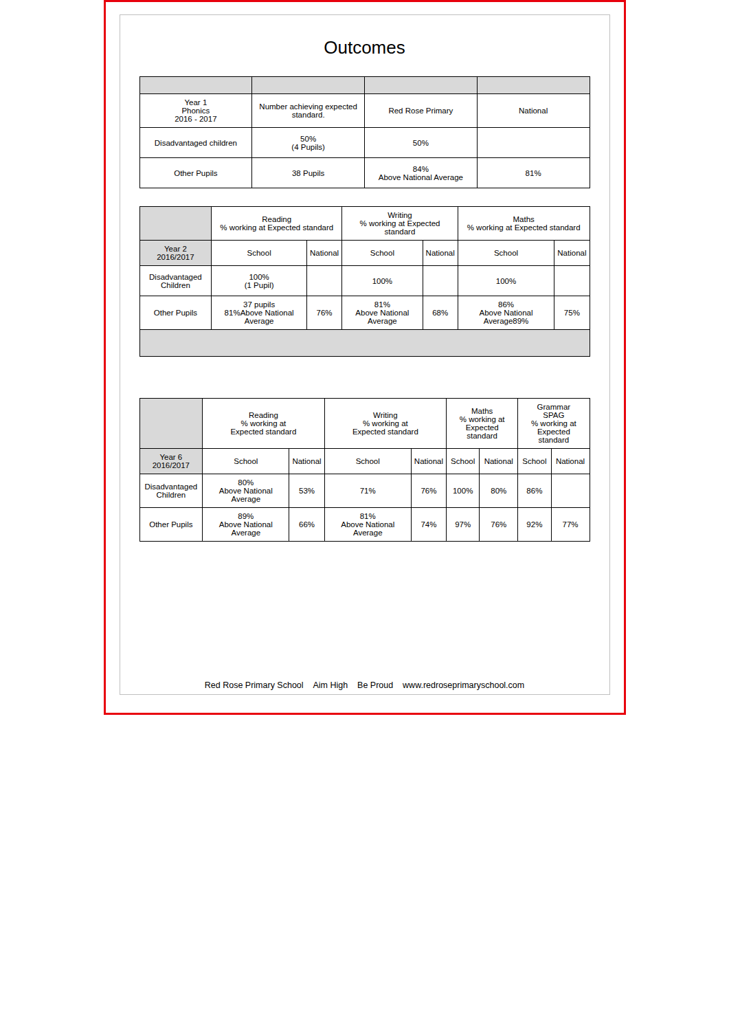Outcomes
| Year 1 Phonics 2016 - 2017 | Number achieving expected standard. | Red Rose Primary | National |
| Disadvantaged children | 50% (4 Pupils) | 50% | |
| Other Pupils | 38 Pupils | 84% Above National Average | 81% |
| | Reading % working at Expected standard | Writing % working at Expected standard | Maths % working at Expected standard |
| Year 2 2016/2017 | School | National | School | National | School | National |
| Disadvantaged Children | 100% (1 Pupil) | | 100% | | 100% | |
| Other Pupils | 37 pupils 81%Above National Average | 76% | 81% Above National Average | 68% | 86% Above National Average89% | 75% |
| | Reading % working at Expected standard | Writing % working at Expected standard | Maths % working at Expected standard | Grammar SPAG % working at Expected standard |
| Year 6 2016/2017 | School | National | School | National | School | National | School | National |
| Disadvantaged Children | 80% Above National Average | 53% | 71% | 76% | 100% | 80% | 86% | |
| Other Pupils | 89% Above National Average | 66% | 81% Above National Average | 74% | 97% | 76% | 92% | 77% |
Red Rose Primary School Aim High Be Proud www.redroseprimaryschool.com